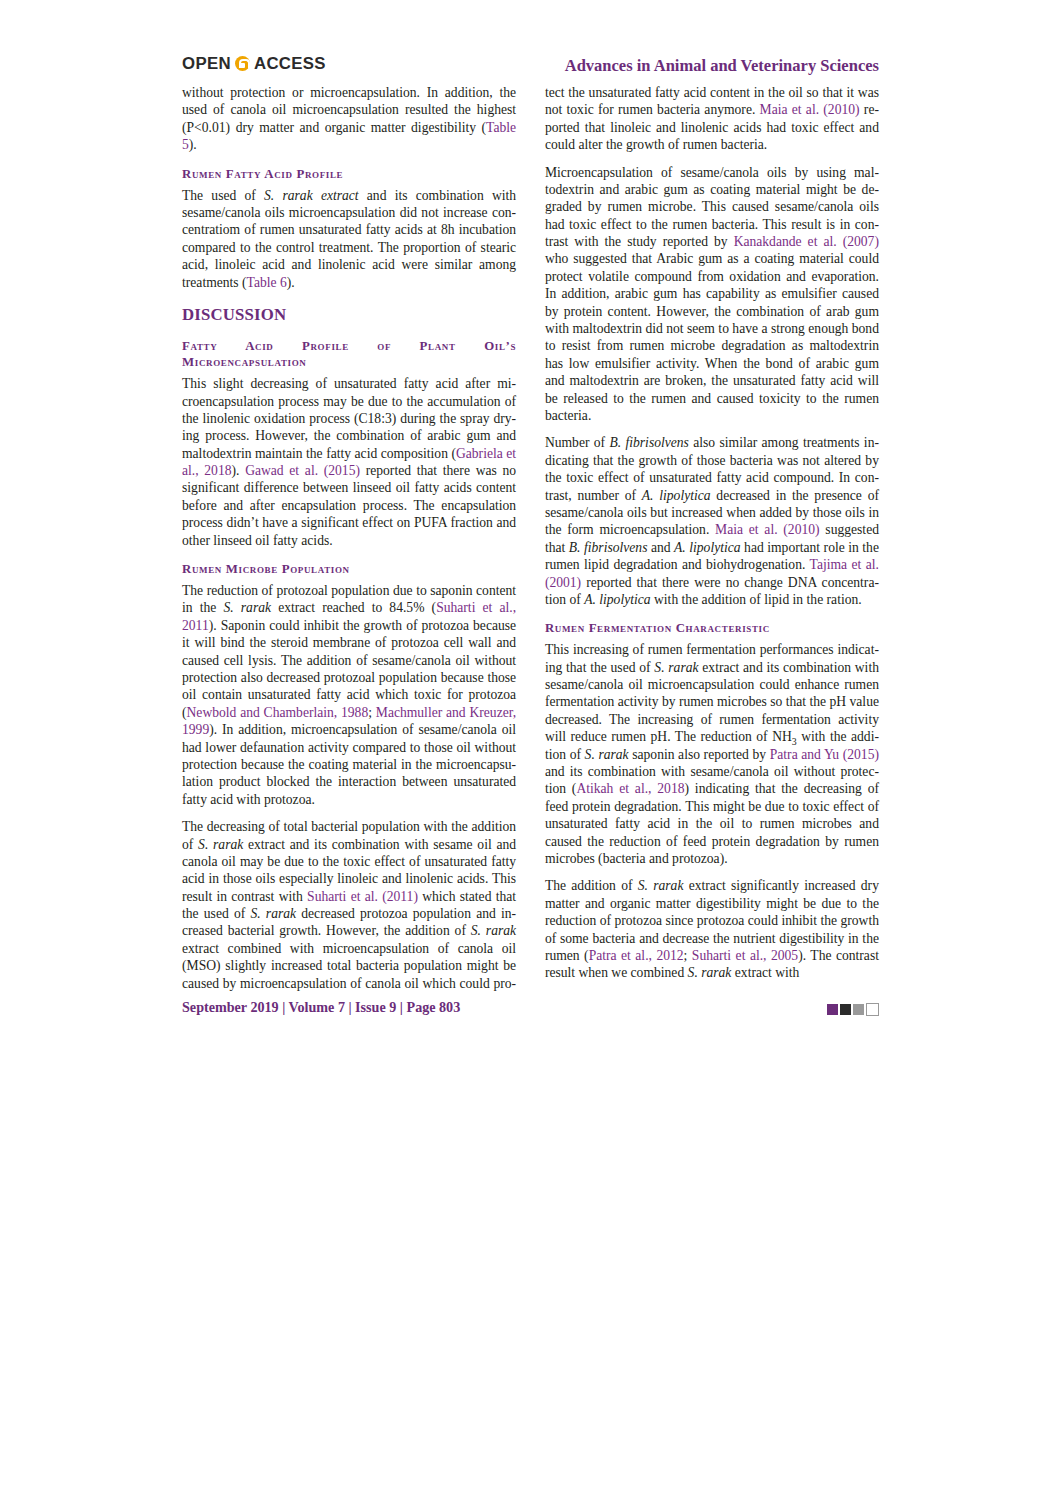OPEN ACCESS
Advances in Animal and Veterinary Sciences
without protection or microencapsulation. In addition, the used of canola oil microencapsulation resulted the highest (P<0.01) dry matter and organic matter digestibility (Table 5).
Rumen Fatty Acid Profile
The used of S. rarak extract and its combination with sesame/canola oils microencapsulation did not increase concentratiom of rumen unsaturated fatty acids at 8h incubation compared to the control treatment. The proportion of stearic acid, linoleic acid and linolenic acid were similar among treatments (Table 6).
DISCUSSION
Fatty Acid Profile of Plant Oil’s Microencapsulation
This slight decreasing of unsaturated fatty acid after microencapsulation process may be due to the accumulation of the linolenic oxidation process (C18:3) during the spray drying process. However, the combination of arabic gum and maltodextrin maintain the fatty acid composition (Gabriela et al., 2018). Gawad et al. (2015) reported that there was no significant difference between linseed oil fatty acids content before and after encapsulation process. The encapsulation process didn’t have a significant effect on PUFA fraction and other linseed oil fatty acids.
Rumen Microbe Population
The reduction of protozoal population due to saponin content in the S. rarak extract reached to 84.5% (Suharti et al., 2011). Saponin could inhibit the growth of protozoa because it will bind the steroid membrane of protozoa cell wall and caused cell lysis. The addition of sesame/canola oil without protection also decreased protozoal population because those oil contain unsaturated fatty acid which toxic for protozoa (Newbold and Chamberlain, 1988; Machmuller and Kreuzer, 1999). In addition, microencapsulation of sesame/canola oil had lower defaunation activity compared to those oil without protection because the coating material in the microencapsulation product blocked the interaction between unsaturated fatty acid with protozoa.
The decreasing of total bacterial population with the addition of S. rarak extract and its combination with sesame oil and canola oil may be due to the toxic effect of unsaturated fatty acid in those oils especially linoleic and linolenic acids. This result in contrast with Suharti et al. (2011) which stated that the used of S. rarak decreased protozoa population and increased bacterial growth. However, the addition of S. rarak extract combined with microencapsulation of canola oil (MSO) slightly increased total bacteria population might be caused by microencapsulation of canola oil which could protect the unsaturated fatty acid content in the oil so that it was not toxic for rumen bacteria anymore. Maia et al. (2010) reported that linoleic and linolenic acids had toxic effect and could alter the growth of rumen bacteria.
Microencapsulation of sesame/canola oils by using maltodextrin and arabic gum as coating material might be degraded by rumen microbe. This caused sesame/canola oils had toxic effect to the rumen bacteria. This result is in contrast with the study reported by Kanakdande et al. (2007) who suggested that Arabic gum as a coating material could protect volatile compound from oxidation and evaporation. In addition, arabic gum has capability as emulsifier caused by protein content. However, the combination of arab gum with maltodextrin did not seem to have a strong enough bond to resist from rumen microbe degradation as maltodextrin has low emulsifier activity. When the bond of arabic gum and maltodextrin are broken, the unsaturated fatty acid will be released to the rumen and caused toxicity to the rumen bacteria.
Number of B. fibrisolvens also similar among treatments indicating that the growth of those bacteria was not altered by the toxic effect of unsaturated fatty acid compound. In contrast, number of A. lipolytica decreased in the presence of sesame/canola oils but increased when added by those oils in the form microencapsulation. Maia et al. (2010) suggested that B. fibrisolvens and A. lipolytica had important role in the rumen lipid degradation and biohydrogenation. Tajima et al. (2001) reported that there were no change DNA concentration of A. lipolytica with the addition of lipid in the ration.
Rumen Fermentation Characteristic
This increasing of rumen fermentation performances indicating that the used of S. rarak extract and its combination with sesame/canola oil microencapsulation could enhance rumen fermentation activity by rumen microbes so that the pH value decreased. The increasing of rumen fermentation activity will reduce rumen pH. The reduction of NH3 with the addition of S. rarak saponin also reported by Patra and Yu (2015) and its combination with sesame/canola oil without protection (Atikah et al., 2018) indicating that the decreasing of feed protein degradation. This might be due to toxic effect of unsaturated fatty acid in the oil to rumen microbes and caused the reduction of feed protein degradation by rumen microbes (bacteria and protozoa).
The addition of S. rarak extract significantly increased dry matter and organic matter digestibility might be due to the reduction of protozoa since protozoa could inhibit the growth of some bacteria and decrease the nutrient digestibility in the rumen (Patra et al., 2012; Suharti et al., 2005). The contrast result when we combined S. rarak extract with
September 2019 | Volume 7 | Issue 9 | Page 803